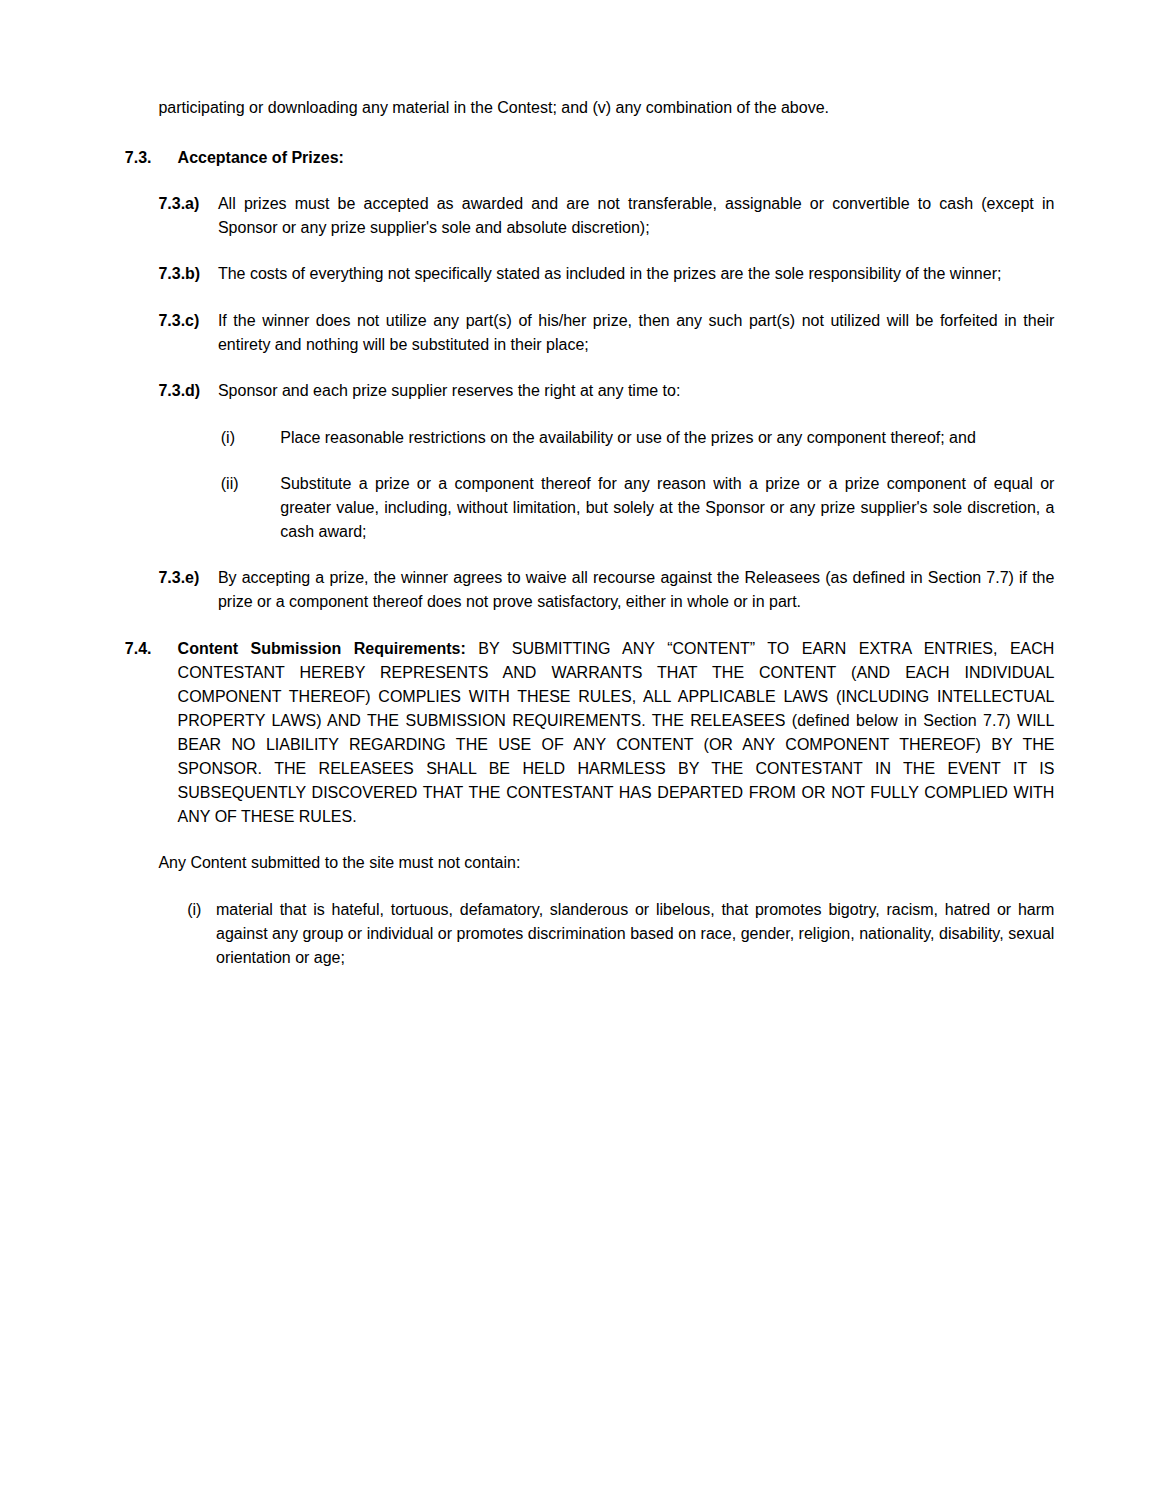participating or downloading any material in the Contest; and (v) any combination of the above.
7.3.
Acceptance of Prizes:
7.3.a)
All prizes must be accepted as awarded and are not transferable, assignable or convertible to cash (except in Sponsor or any prize supplier's sole and absolute discretion);
7.3.b)
The costs of everything not specifically stated as included in the prizes are the sole responsibility of the winner;
7.3.c)
If the winner does not utilize any part(s) of his/her prize, then any such part(s) not utilized will be forfeited in their entirety and nothing will be substituted in their place;
7.3.d)
Sponsor and each prize supplier reserves the right at any time to:
(i)
Place reasonable restrictions on the availability or use of the prizes or any component thereof; and
(ii)
Substitute a prize or a component thereof for any reason with a prize or a prize component of equal or greater value, including, without limitation, but solely at the Sponsor or any prize supplier's sole discretion, a cash award;
7.3.e)
By accepting a prize, the winner agrees to waive all recourse against the Releasees (as defined in Section 7.7) if the prize or a component thereof does not prove satisfactory, either in whole or in part.
7.4.
Content Submission Requirements: BY SUBMITTING ANY “CONTENT” TO EARN EXTRA ENTRIES, EACH CONTESTANT HEREBY REPRESENTS AND WARRANTS THAT THE CONTENT (AND EACH INDIVIDUAL COMPONENT THEREOF) COMPLIES WITH THESE RULES, ALL APPLICABLE LAWS (INCLUDING INTELLECTUAL PROPERTY LAWS) AND THE SUBMISSION REQUIREMENTS. THE RELEASEES (defined below in Section 7.7) WILL BEAR NO LIABILITY REGARDING THE USE OF ANY CONTENT (OR ANY COMPONENT THEREOF) BY THE SPONSOR. THE RELEASEES SHALL BE HELD HARMLESS BY THE CONTESTANT IN THE EVENT IT IS SUBSEQUENTLY DISCOVERED THAT THE CONTESTANT HAS DEPARTED FROM OR NOT FULLY COMPLIED WITH ANY OF THESE RULES.
Any Content submitted to the site must not contain:
(i)
material that is hateful, tortuous, defamatory, slanderous or libelous, that promotes bigotry, racism, hatred or harm against any group or individual or promotes discrimination based on race, gender, religion, nationality, disability, sexual orientation or age;